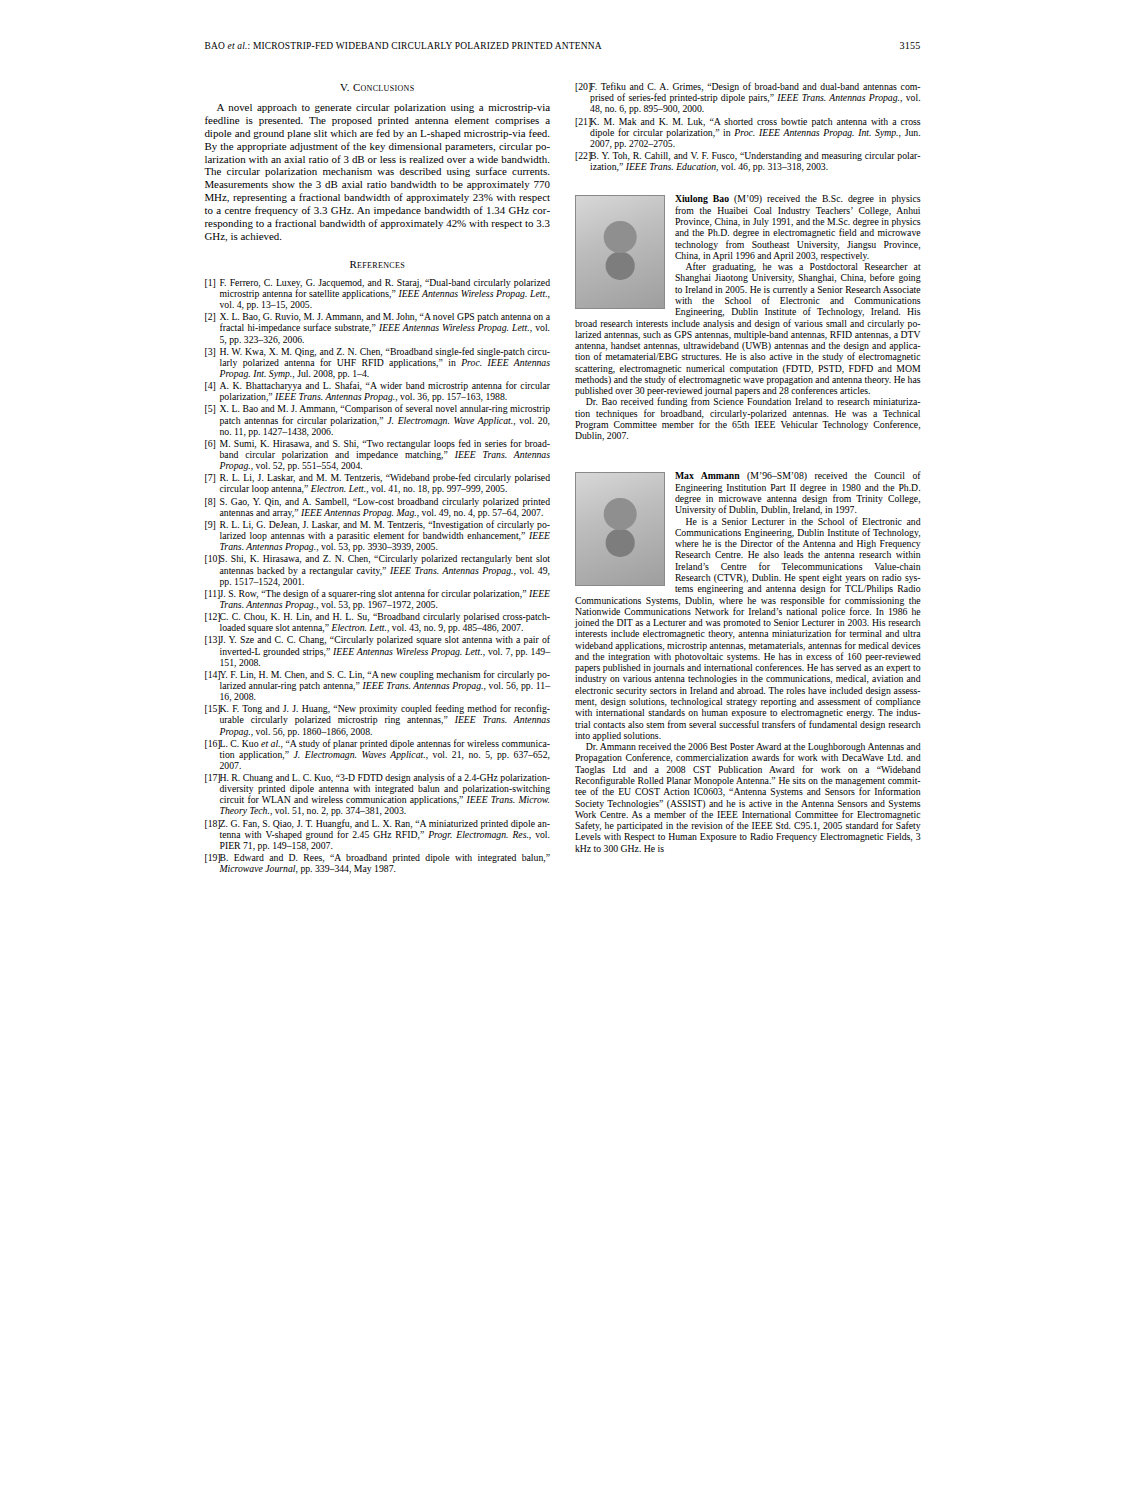BAO et al.: MICROSTRIP-FED WIDEBAND CIRCULARLY POLARIZED PRINTED ANTENNA
3155
V. Conclusions
A novel approach to generate circular polarization using a microstrip-via feedline is presented. The proposed printed antenna element comprises a dipole and ground plane slit which are fed by an L-shaped microstrip-via feed. By the appropriate adjustment of the key dimensional parameters, circular polarization with an axial ratio of 3 dB or less is realized over a wide bandwidth. The circular polarization mechanism was described using surface currents. Measurements show the 3 dB axial ratio bandwidth to be approximately 770 MHz, representing a fractional bandwidth of approximately 23% with respect to a centre frequency of 3.3 GHz. An impedance bandwidth of 1.34 GHz corresponding to a fractional bandwidth of approximately 42% with respect to 3.3 GHz, is achieved.
References
[1] F. Ferrero, C. Luxey, G. Jacquemod, and R. Staraj, “Dual-band circularly polarized microstrip antenna for satellite applications,” IEEE Antennas Wireless Propag. Lett., vol. 4, pp. 13–15, 2005.
[2] X. L. Bao, G. Ruvio, M. J. Ammann, and M. John, “A novel GPS patch antenna on a fractal hi-impedance surface substrate,” IEEE Antennas Wireless Propag. Lett., vol. 5, pp. 323–326, 2006.
[3] H. W. Kwa, X. M. Qing, and Z. N. Chen, “Broadband single-fed single-patch circularly polarized antenna for UHF RFID applications,” in Proc. IEEE Antennas Propag. Int. Symp., Jul. 2008, pp. 1–4.
[4] A. K. Bhattacharyya and L. Shafai, “A wider band microstrip antenna for circular polarization,” IEEE Trans. Antennas Propag., vol. 36, pp. 157–163, 1988.
[5] X. L. Bao and M. J. Ammann, “Comparison of several novel annular-ring microstrip patch antennas for circular polarization,” J. Electromagn. Wave Applicat., vol. 20, no. 11, pp. 1427–1438, 2006.
[6] M. Sumi, K. Hirasawa, and S. Shi, “Two rectangular loops fed in series for broadband circular polarization and impedance matching,” IEEE Trans. Antennas Propag., vol. 52, pp. 551–554, 2004.
[7] R. L. Li, J. Laskar, and M. M. Tentzeris, “Wideband probe-fed circularly polarised circular loop antenna,” Electron. Lett., vol. 41, no. 18, pp. 997–999, 2005.
[8] S. Gao, Y. Qin, and A. Sambell, “Low-cost broadband circularly polarized printed antennas and array,” IEEE Antennas Propag. Mag., vol. 49, no. 4, pp. 57–64, 2007.
[9] R. L. Li, G. DeJean, J. Laskar, and M. M. Tentzeris, “Investigation of circularly polarized loop antennas with a parasitic element for bandwidth enhancement,” IEEE Trans. Antennas Propag., vol. 53, pp. 3930–3939, 2005.
[10] S. Shi, K. Hirasawa, and Z. N. Chen, “Circularly polarized rectangularly bent slot antennas backed by a rectangular cavity,” IEEE Trans. Antennas Propag., vol. 49, pp. 1517–1524, 2001.
[11] J. S. Row, “The design of a squarer-ring slot antenna for circular polarization,” IEEE Trans. Antennas Propag., vol. 53, pp. 1967–1972, 2005.
[12] C. C. Chou, K. H. Lin, and H. L. Su, “Broadband circularly polarised cross-patch-loaded square slot antenna,” Electron. Lett., vol. 43, no. 9, pp. 485–486, 2007.
[13] J. Y. Sze and C. C. Chang, “Circularly polarized square slot antenna with a pair of inverted-L grounded strips,” IEEE Antennas Wireless Propag. Lett., vol. 7, pp. 149–151, 2008.
[14] Y. F. Lin, H. M. Chen, and S. C. Lin, “A new coupling mechanism for circularly polarized annular-ring patch antenna,” IEEE Trans. Antennas Propag., vol. 56, pp. 11–16, 2008.
[15] K. F. Tong and J. J. Huang, “New proximity coupled feeding method for reconfigurable circularly polarized microstrip ring antennas,” IEEE Trans. Antennas Propag., vol. 56, pp. 1860–1866, 2008.
[16] L. C. Kuo et al., “A study of planar printed dipole antennas for wireless communication application,” J. Electromagn. Waves Applicat., vol. 21, no. 5, pp. 637–652, 2007.
[17] H. R. Chuang and L. C. Kuo, “3-D FDTD design analysis of a 2.4-GHz polarization-diversity printed dipole antenna with integrated balun and polarization-switching circuit for WLAN and wireless communication applications,” IEEE Trans. Microw. Theory Tech., vol. 51, no. 2, pp. 374–381, 2003.
[18] Z. G. Fan, S. Qiao, J. T. Huangfu, and L. X. Ran, “A miniaturized printed dipole antenna with V-shaped ground for 2.45 GHz RFID,” Progr. Electromagn. Res., vol. PIER 71, pp. 149–158, 2007.
[19] B. Edward and D. Rees, “A broadband printed dipole with integrated balun,” Microwave Journal, pp. 339–344, May 1987.
[20] F. Tefiku and C. A. Grimes, “Design of broad-band and dual-band antennas comprised of series-fed printed-strip dipole pairs,” IEEE Trans. Antennas Propag., vol. 48, no. 6, pp. 895–900, 2000.
[21] K. M. Mak and K. M. Luk, “A shorted cross bowtie patch antenna with a cross dipole for circular polarization,” in Proc. IEEE Antennas Propag. Int. Symp., Jun. 2007, pp. 2702–2705.
[22] B. Y. Toh, R. Cahill, and V. F. Fusco, “Understanding and measuring circular polarization,” IEEE Trans. Education, vol. 46, pp. 313–318, 2003.
Xiulong Bao (M’09) received the B.Sc. degree in physics from the Huaibei Coal Industry Teachers’ College, Anhui Province, China, in July 1991, and the M.Sc. degree in physics and the Ph.D. degree in electromagnetic field and microwave technology from Southeast University, Jiangsu Province, China, in April 1996 and April 2003, respectively.
After graduating, he was a Postdoctoral Researcher at Shanghai Jiaotong University, Shanghai, China, before going to Ireland in 2005. He is currently a Senior Research Associate with the School of Electronic and Communications Engineering, Dublin Institute of Technology, Ireland. His broad research interests include analysis and design of various small and circularly polarized antennas, such as GPS antennas, multiple-band antennas, RFID antennas, a DTV antenna, handset antennas, ultrawideband (UWB) antennas and the design and application of metamaterial/EBG structures. He is also active in the study of electromagnetic scattering, electromagnetic numerical computation (FDTD, PSTD, FDFD and MOM methods) and the study of electromagnetic wave propagation and antenna theory. He has published over 30 peer-reviewed journal papers and 28 conferences articles.
Dr. Bao received funding from Science Foundation Ireland to research miniaturization techniques for broadband, circularly-polarized antennas. He was a Technical Program Committee member for the 65th IEEE Vehicular Technology Conference, Dublin, 2007.
Max Ammann (M’96–SM’08) received the Council of Engineering Institution Part II degree in 1980 and the Ph.D. degree in microwave antenna design from Trinity College, University of Dublin, Dublin, Ireland, in 1997.
He is a Senior Lecturer in the School of Electronic and Communications Engineering, Dublin Institute of Technology, where he is the Director of the Antenna and High Frequency Research Centre. He also leads the antenna research within Ireland’s Centre for Telecommunications Value-chain Research (CTVR), Dublin. He spent eight years on radio systems engineering and antenna design for TCL/Philips Radio Communications Systems, Dublin, where he was responsible for commissioning the Nationwide Communications Network for Ireland’s national police force. In 1986 he joined the DIT as a Lecturer and was promoted to Senior Lecturer in 2003. His research interests include electromagnetic theory, antenna miniaturization for terminal and ultra wideband applications, microstrip antennas, metamaterials, antennas for medical devices and the integration with photovoltaic systems. He has in excess of 160 peer-reviewed papers published in journals and international conferences. He has served as an expert to industry on various antenna technologies in the communications, medical, aviation and electronic security sectors in Ireland and abroad. The roles have included design assessment, design solutions, technological strategy reporting and assessment of compliance with international standards on human exposure to electromagnetic energy. The industrial contacts also stem from several successful transfers of fundamental design research into applied solutions.
Dr. Ammann received the 2006 Best Poster Award at the Loughborough Antennas and Propagation Conference, commercialization awards for work with DecaWave Ltd. and Taoglas Ltd and a 2008 CST Publication Award for work on a “Wideband Reconfigurable Rolled Planar Monopole Antenna.” He sits on the management committee of the EU COST Action IC0603, “Antenna Systems and Sensors for Information Society Technologies” (ASSIST) and he is active in the Antenna Sensors and Systems Work Centre. As a member of the IEEE International Committee for Electromagnetic Safety, he participated in the revision of the IEEE Std. C95.1, 2005 standard for Safety Levels with Respect to Human Exposure to Radio Frequency Electromagnetic Fields, 3 kHz to 300 GHz. He is